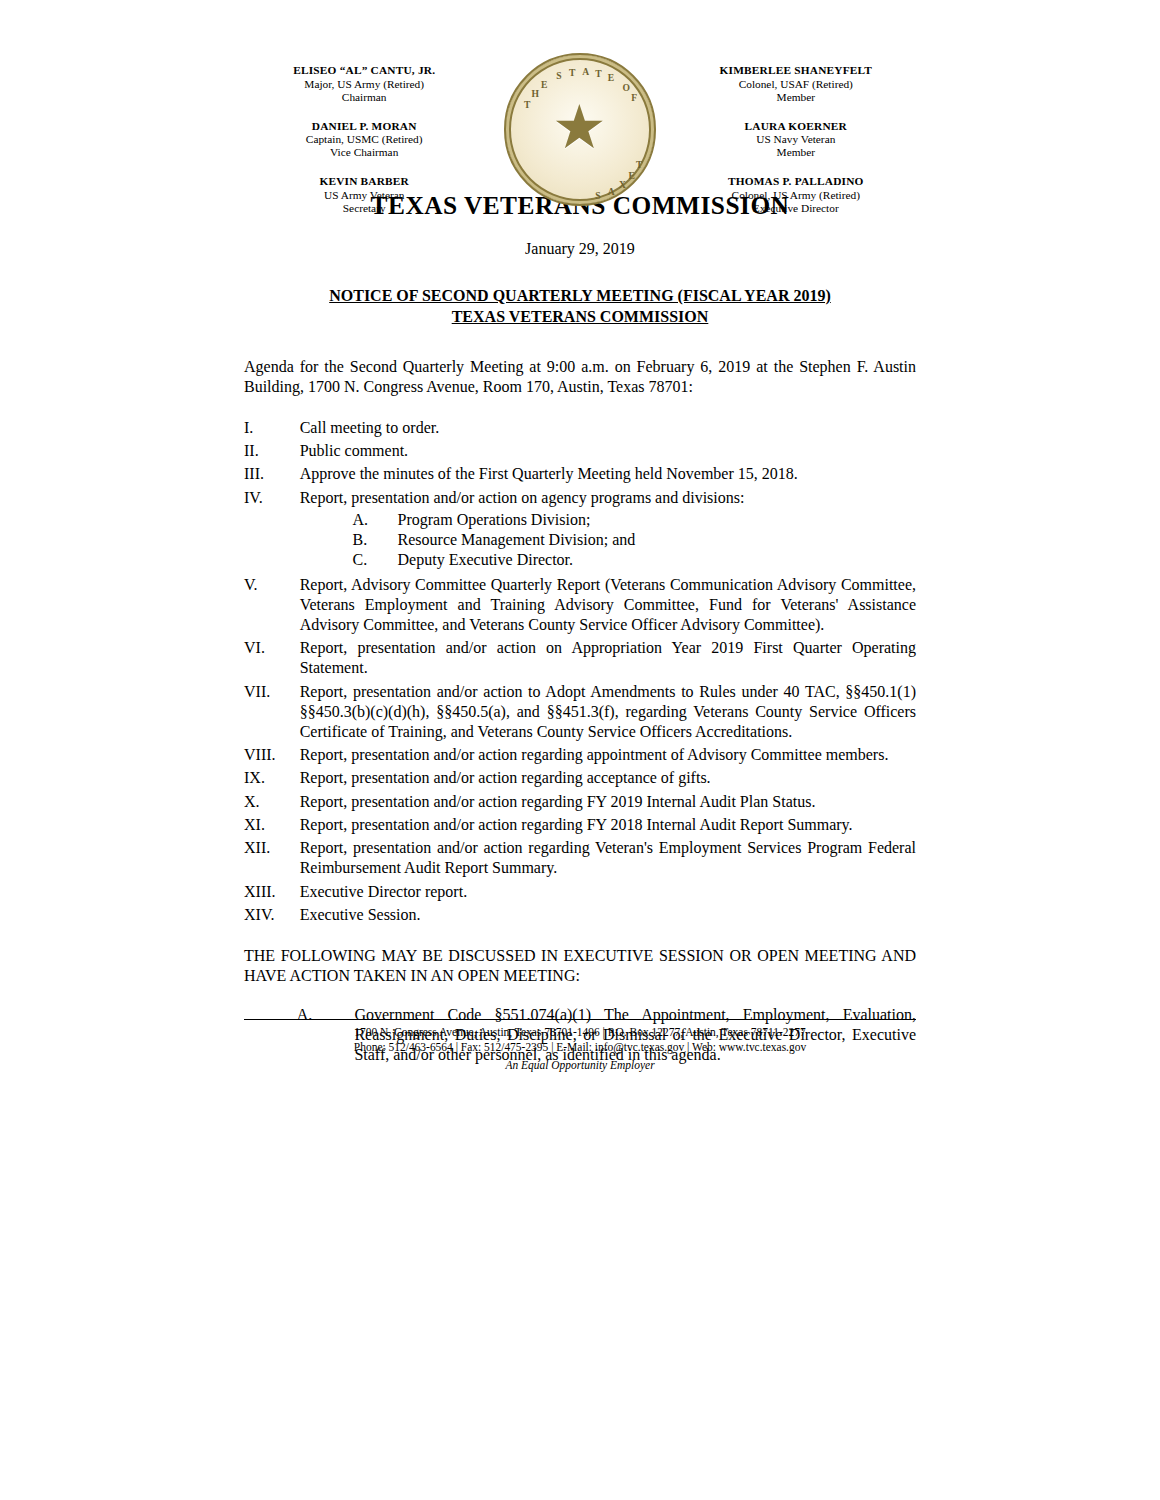ELISEO “AL” CANTU, JR.
Major, US Army (Retired)
Chairman
DANIEL P. MORAN
Captain, USMC (Retired)
Vice Chairman
KEVIN BARBER
US Army Veteran
Secretary
T H E S T A T E O F T E X A S
★
KIMBERLEE SHANEYFELT
Colonel, USAF (Retired)
Member
LAURA KOERNER
US Navy Veteran
Member
THOMAS P. PALLADINO
Colonel, US Army (Retired)
Executive Director
TEXAS VETERANS COMMISSION
January 29, 2019
NOTICE OF SECOND QUARTERLY MEETING (FISCAL YEAR 2019)
TEXAS VETERANS COMMISSION
Agenda for the Second Quarterly Meeting at 9:00 a.m. on February 6, 2019 at the Stephen F. Austin Building, 1700 N. Congress Avenue, Room 170, Austin, Texas 78701:
I. Call meeting to order.
II. Public comment.
III. Approve the minutes of the First Quarterly Meeting held November 15, 2018.
IV. Report, presentation and/or action on agency programs and divisions:
A. Program Operations Division;
B. Resource Management Division; and
C. Deputy Executive Director.
V. Report, Advisory Committee Quarterly Report (Veterans Communication Advisory Committee, Veterans Employment and Training Advisory Committee, Fund for Veterans' Assistance Advisory Committee, and Veterans County Service Officer Advisory Committee).
VI. Report, presentation and/or action on Appropriation Year 2019 First Quarter Operating Statement.
VII. Report, presentation and/or action to Adopt Amendments to Rules under 40 TAC, §§450.1(1) §§450.3(b)(c)(d)(h), §§450.5(a), and §§451.3(f), regarding Veterans County Service Officers Certificate of Training, and Veterans County Service Officers Accreditations.
VIII. Report, presentation and/or action regarding appointment of Advisory Committee members.
IX. Report, presentation and/or action regarding acceptance of gifts.
X. Report, presentation and/or action regarding FY 2019 Internal Audit Plan Status.
XI. Report, presentation and/or action regarding FY 2018 Internal Audit Report Summary.
XII. Report, presentation and/or action regarding Veteran's Employment Services Program Federal Reimbursement Audit Report Summary.
XIII. Executive Director report.
XIV. Executive Session.
THE FOLLOWING MAY BE DISCUSSED IN EXECUTIVE SESSION OR OPEN MEETING AND HAVE ACTION TAKEN IN AN OPEN MEETING:
A. Government Code §551.074(a)(1) The Appointment, Employment, Evaluation, Reassignment, Duties, Discipline, or Dismissal of the Executive Director, Executive Staff, and/or other personnel, as identified in this agenda.
1700 N. Congress Avenue, Austin, Texas 78701-1496 | P.O. Box 12277, Austin, Texas 78711-2277
Phone: 512/463-6564 | Fax: 512/475-2395 | E-Mail: info@tvc.texas.gov | Web: www.tvc.texas.gov
An Equal Opportunity Employer